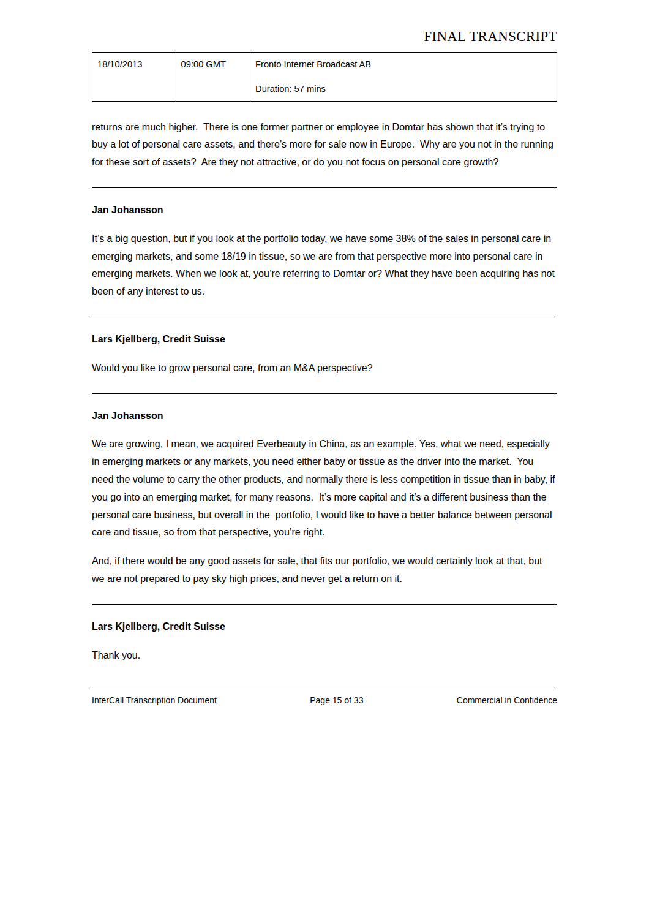FINAL TRANSCRIPT
| 18/10/2013 | 09:00 GMT | Fronto Internet Broadcast AB Duration: 57 mins |
returns are much higher. There is one former partner or employee in Domtar has shown that it’s trying to buy a lot of personal care assets, and there’s more for sale now in Europe. Why are you not in the running for these sort of assets? Are they not attractive, or do you not focus on personal care growth?
Jan Johansson
It’s a big question, but if you look at the portfolio today, we have some 38% of the sales in personal care in emerging markets, and some 18/19 in tissue, so we are from that perspective more into personal care in emerging markets. When we look at, you’re referring to Domtar or? What they have been acquiring has not been of any interest to us.
Lars Kjellberg, Credit Suisse
Would you like to grow personal care, from an M&A perspective?
Jan Johansson
We are growing, I mean, we acquired Everbeauty in China, as an example. Yes, what we need, especially in emerging markets or any markets, you need either baby or tissue as the driver into the market. You need the volume to carry the other products, and normally there is less competition in tissue than in baby, if you go into an emerging market, for many reasons. It’s more capital and it’s a different business than the personal care business, but overall in the portfolio, I would like to have a better balance between personal care and tissue, so from that perspective, you’re right.
And, if there would be any good assets for sale, that fits our portfolio, we would certainly look at that, but we are not prepared to pay sky high prices, and never get a return on it.
Lars Kjellberg, Credit Suisse
Thank you.
InterCall Transcription Document Page 15 of 33 Commercial in Confidence